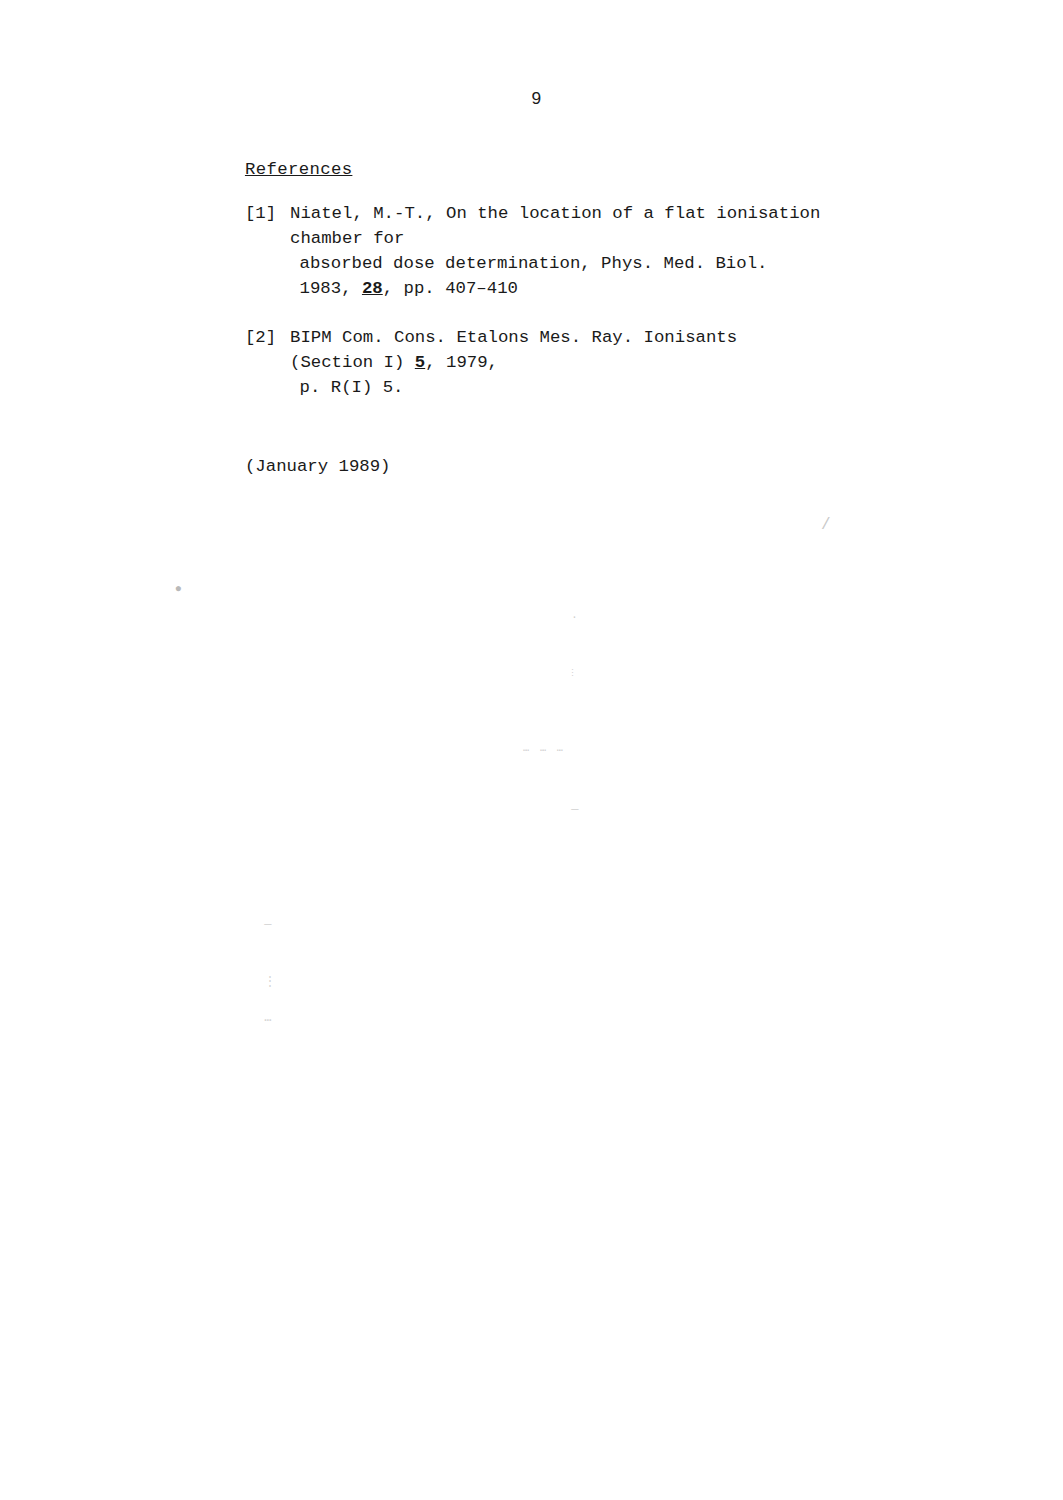9
References
[1] Niatel, M.-T., On the location of a flat ionisation chamber for absorbed dose determination, Phys. Med. Biol. 1983, 28, pp. 407–410
[2] BIPM Com. Cons. Etalons Mes. Ray. Ionisants (Section I) 5, 1979, p. R(I) 5.
(January 1989)
● / · ⋮ ⋯ ⋯ ⋯ — — ⋮ ⋯